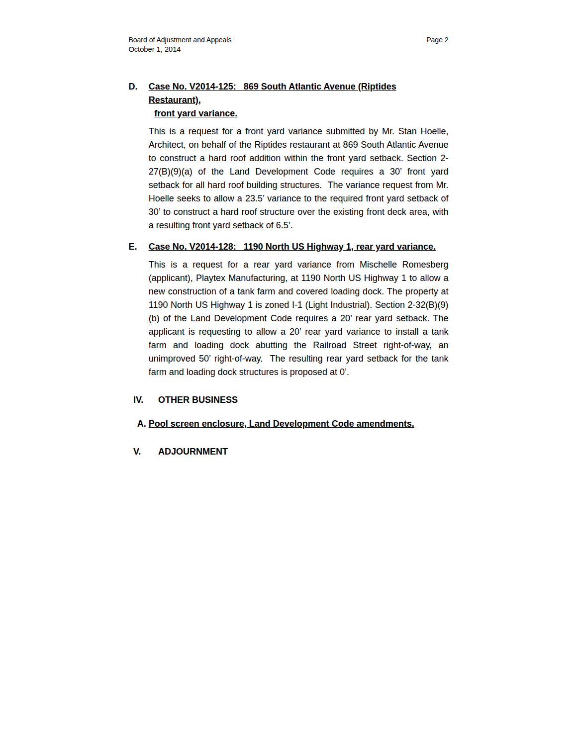Board of Adjustment and Appeals
Page 2
October 1, 2014
D.
Case No. V2014-125: 869 South Atlantic Avenue (Riptides Restaurant), front yard variance.
This is a request for a front yard variance submitted by Mr. Stan Hoelle, Architect, on behalf of the Riptides restaurant at 869 South Atlantic Avenue to construct a hard roof addition within the front yard setback. Section 2-27(B)(9)(a) of the Land Development Code requires a 30’ front yard setback for all hard roof building structures. The variance request from Mr. Hoelle seeks to allow a 23.5’ variance to the required front yard setback of 30’ to construct a hard roof structure over the existing front deck area, with a resulting front yard setback of 6.5’.
E.
Case No. V2014-128: 1190 North US Highway 1, rear yard variance.
This is a request for a rear yard variance from Mischelle Romesberg (applicant), Playtex Manufacturing, at 1190 North US Highway 1 to allow a new construction of a tank farm and covered loading dock. The property at 1190 North US Highway 1 is zoned I-1 (Light Industrial). Section 2-32(B)(9)(b) of the Land Development Code requires a 20’ rear yard setback. The applicant is requesting to allow a 20’ rear yard variance to install a tank farm and loading dock abutting the Railroad Street right-of-way, an unimproved 50’ right-of-way. The resulting rear yard setback for the tank farm and loading dock structures is proposed at 0’.
IV.
OTHER BUSINESS
A.
Pool screen enclosure, Land Development Code amendments.
V.
ADJOURNMENT